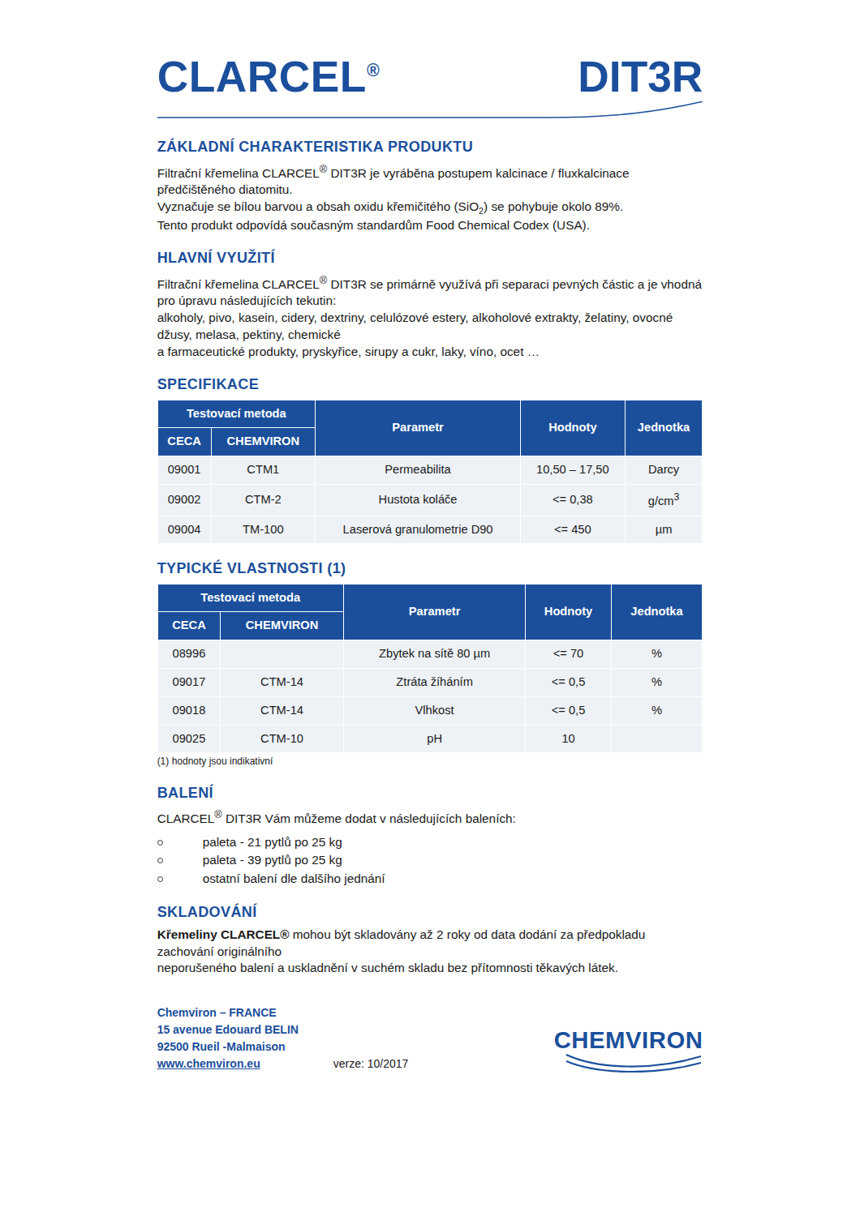CLARCEL®
DIT3R
Základní charakteristika produktu
Filtrační křemelina CLARCEL® DIT3R je vyráběna postupem kalcinace / fluxkalcinace předčištěného diatomitu.
Vyznačuje se bílou barvou a obsah oxidu křemičitého (SiO2) se pohybuje okolo 89%.
Tento produkt odpovídá současným standardům Food Chemical Codex (USA).
Hlavní využití
Filtrační křemelina CLARCEL® DIT3R se primárně využívá při separaci pevných částic a je vhodná pro úpravu následujících tekutin:
alkoholy, pivo, kasein, cidery, dextriny, celulózové estery, alkoholové extrakty, želatiny, ovocné džusy, melasa, pektiny, chemické
a farmaceutické produkty, pryskyřice, sirupy a cukr, laky, víno, ocet …
Specifikace
| Testovací metoda | Parametr | Hodnoty | Jednotka |
| --- | --- | --- | --- |
| CECA | CHEMVIRON |
| 09001 | CTM1 | Permeabilita | 10,50 – 17,50 | Darcy |
| 09002 | CTM-2 | Hustota koláče | <= 0,38 | g/cm 3 |
| 09004 | TM-100 | Laserová granulometrie D90 | <= 450 | µm |
Typické vlastnosti (1)
| Testovací metoda | Parametr | Hodnoty | Jednotka |
| --- | --- | --- | --- |
| CECA | CHEMVIRON |
| 08996 | | Zbytek na sítě 80 µm | <= 70 | % |
| 09017 | CTM-14 | Ztráta žíháním | <= 0,5 | % |
| 09018 | CTM-14 | Vlhkost | <= 0,5 | % |
| 09025 | CTM-10 | pH | 10 | |
(1) hodnoty jsou indikativní
Balení
CLARCEL® DIT3R Vám můžeme dodat v následujících baleních:
paleta - 21 pytlů po 25 kg
paleta - 39 pytlů po 25 kg
ostatní balení dle dalšího jednání
Skladování
Křemeliny CLARCEL® mohou být skladovány až 2 roky od data dodání za předpokladu zachování originálního
neporušeného balení a uskladnění v suchém skladu bez přítomnosti těkavých látek.
Chemviron – FRANCE
15 avenue Edouard BELIN
92500 Rueil -Malmaison
www.chemviron.eu verze: 10/2017
CHEMVIRON